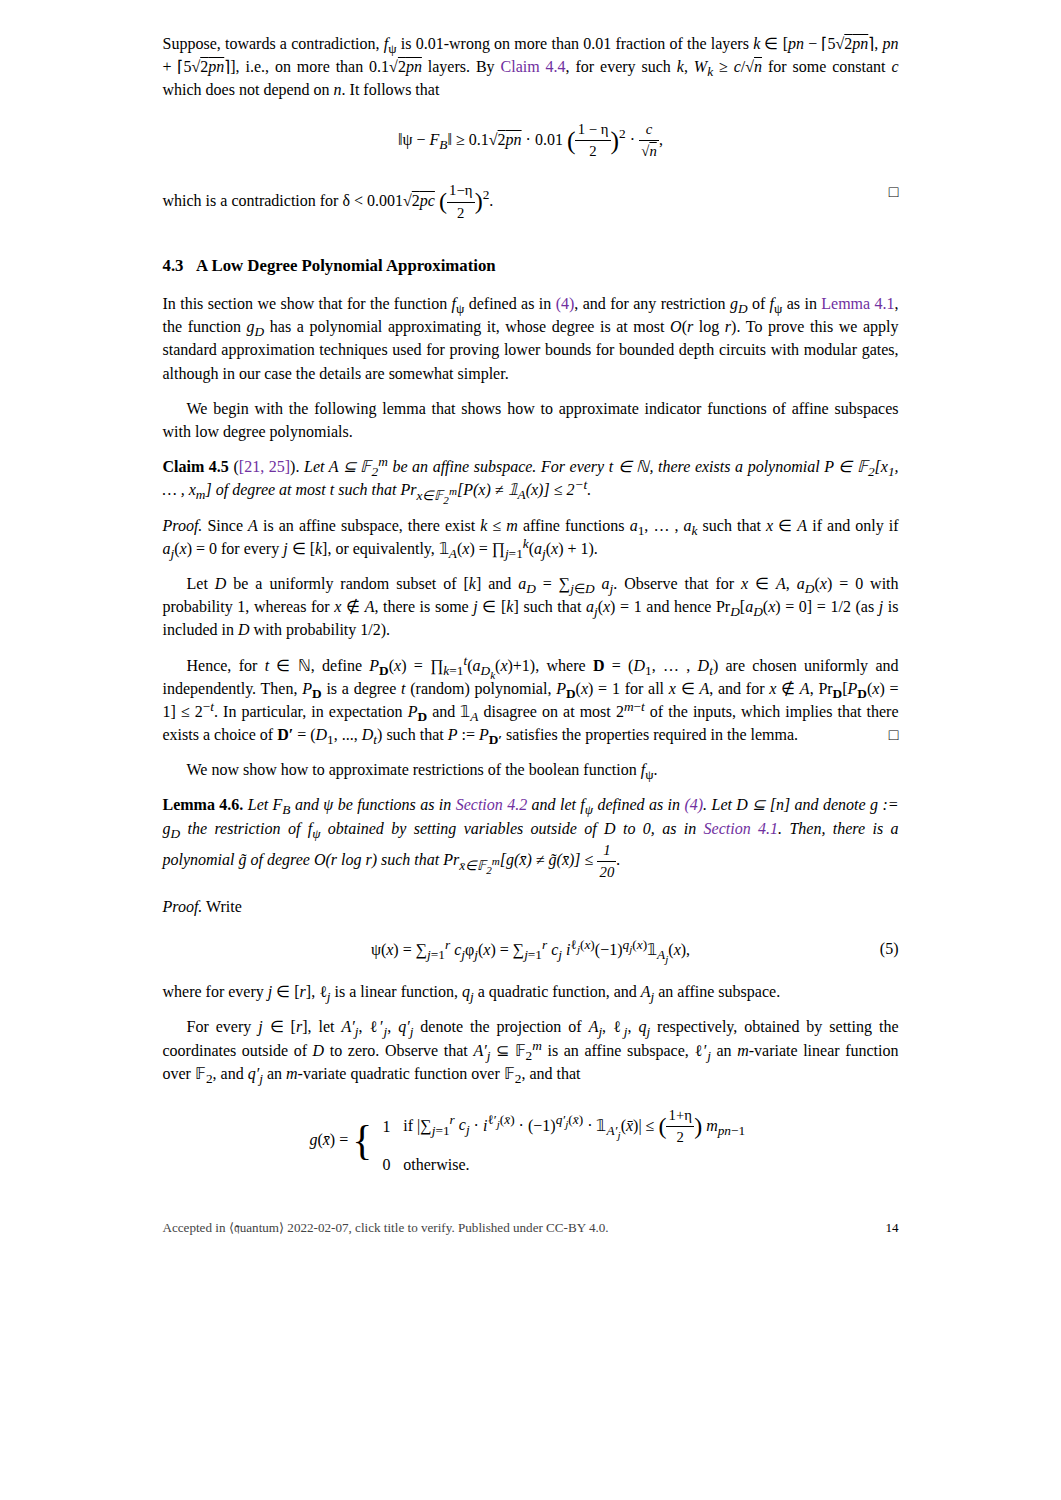Suppose, towards a contradiction, fψ is 0.01-wrong on more than 0.01 fraction of the layers k ∈ [pn − ⌈5√2pn⌉, pn + ⌈5√2pn⌉], i.e., on more than 0.1√2pn layers. By Claim 4.4, for every such k, Wk ≥ c/√n for some constant c which does not depend on n. It follows that
‖ψ − FB‖ ≥ 0.1√2pn · 0.01 (1 − η 2)2 · c√n,
which is a contradiction for δ < 0.001√2pc (1−η 2)2. □
4.3 A Low Degree Polynomial Approximation
In this section we show that for the function fψ defined as in (4), and for any restriction gD of fψ as in Lemma 4.1, the function gD has a polynomial approximating it, whose degree is at most O(r log r). To prove this we apply standard approximation techniques used for proving lower bounds for bounded depth circuits with modular gates, although in our case the details are somewhat simpler.
We begin with the following lemma that shows how to approximate indicator functions of affine subspaces with low degree polynomials.
Claim 4.5 ([21, 25]). Let A ⊆ 𝔽2m be an affine subspace. For every t ∈ ℕ, there exists a polynomial P ∈ 𝔽2[x1, … , xm] of degree at most t such that Prx∈𝔽2m[P(x) ≠ 𝟙A(x)] ≤ 2−t.
Proof. Since A is an affine subspace, there exist k ≤ m affine functions a1, … , ak such that x ∈ A if and only if aj(x) = 0 for every j ∈ [k], or equivalently, 𝟙A(x) = ∏j=1k(aj(x) + 1).
Let D be a uniformly random subset of [k] and aD = ∑j∈D aj. Observe that for x ∈ A, aD(x) = 0 with probability 1, whereas for x ∉ A, there is some j ∈ [k] such that aj(x) = 1 and hence PrD[aD(x) = 0] = 1/2 (as j is included in D with probability 1/2).
Hence, for t ∈ ℕ, define PD(x) = ∏k=1t(aDk(x)+1), where D = (D1, … , Dt) are chosen uniformly and independently. Then, PD is a degree t (random) polynomial, PD(x) = 1 for all x ∈ A, and for x ∉ A, PrD[PD(x) = 1] ≤ 2−t. In particular, in expectation PD and 𝟙A disagree on at most 2m−t of the inputs, which implies that there exists a choice of D′ = (D1, ..., Dt) such that P := PD′ satisfies the properties required in the lemma. □
We now show how to approximate restrictions of the boolean function fψ.
Lemma 4.6. Let FB and ψ be functions as in Section 4.2 and let fψ defined as in (4). Let D ⊆ [n] and denote g := gD the restriction of fψ obtained by setting variables outside of D to 0, as in Section 4.1. Then, there is a polynomial g̃ of degree O(r log r) such that Prx̄∈𝔽2m[g(x̄) ≠ g̃(x̄)] ≤ 120.
Proof. Write
ψ(x) = ∑j=1r cjφj(x) = ∑j=1r cj iℓj(x)(−1)qj(x)𝟙Aj(x), (5)
where for every j ∈ [r], ℓj is a linear function, qj a quadratic function, and Aj an affine subspace.
For every j ∈ [r], let A′j, ℓ′j, q′j denote the projection of Aj, ℓj, qj respectively, obtained by setting the coordinates outside of D to zero. Observe that A′j ⊆ 𝔽2m is an affine subspace, ℓ′j an m-variate linear function over 𝔽2, and q′j an m-variate quadratic function over 𝔽2, and that
g(x̄) = {
| 1 | if /∑ j =1 r c j · i ℓ′ j ( x̄ ) · (−1) q′ j ( x̄ ) · 𝟙 A′ j ( x̄ )/ ≤ ( 1+η 2 ) m pn −1 |
| 0 | otherwise. |
Accepted in ⟨𝔮uantum⟩ 2022-02-07, click title to verify. Published under CC-BY 4.0. 14